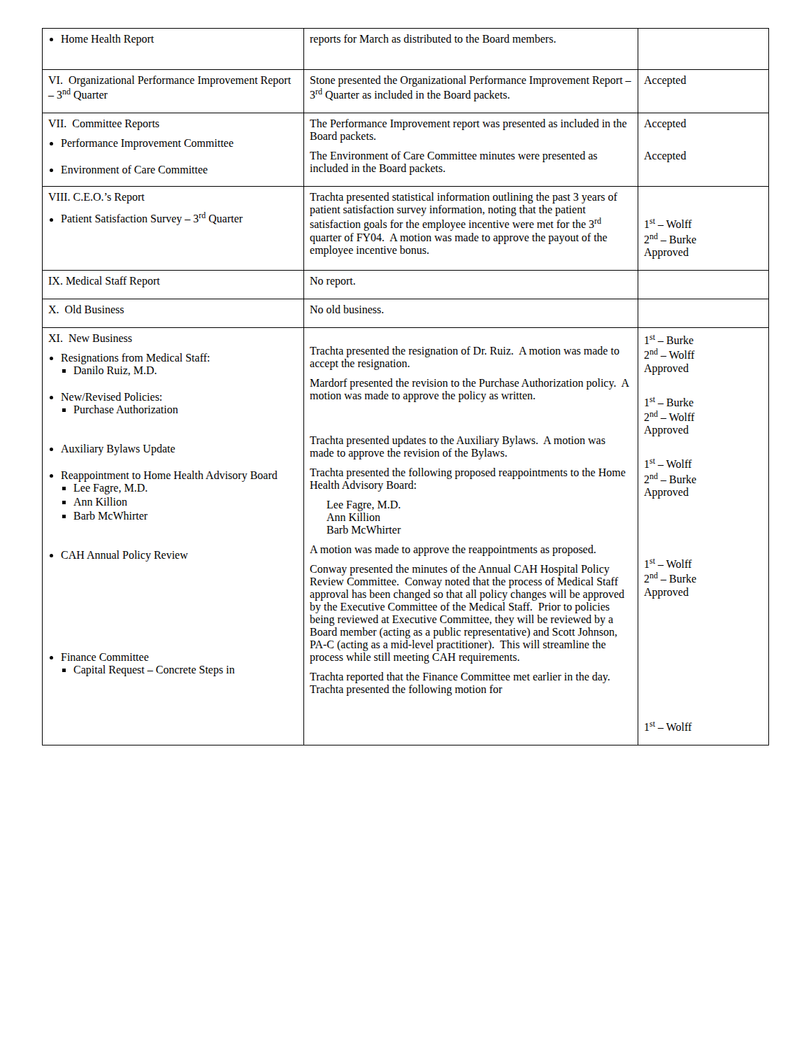| Home Health Report | reports for March as distributed to the Board members. | |
| VI. Organizational Performance Improvement Report – 3 nd Quarter | Stone presented the Organizational Performance Improvement Report – 3 rd Quarter as included in the Board packets. | Accepted |
| VII. Committee Reports Performance Improvement Committee Environment of Care Committee | The Performance Improvement report was presented as included in the Board packets. The Environment of Care Committee minutes were presented as included in the Board packets. | Accepted Accepted |
| VIII. C.E.O.’s Report Patient Satisfaction Survey – 3 rd Quarter | Trachta presented statistical information outlining the past 3 years of patient satisfaction survey information, noting that the patient satisfaction goals for the employee incentive were met for the 3 rd quarter of FY04. A motion was made to approve the payout of the employee incentive bonus. | 1 st – Wolff 2 nd – Burke Approved |
| IX. Medical Staff Report | No report. | |
| X. Old Business | No old business. | |
| XI. New Business Resignations from Medical Staff: Danilo Ruiz, M.D. New/Revised Policies: Purchase Authorization Auxiliary Bylaws Update Reappointment to Home Health Advisory Board Lee Fagre, M.D. Ann Killion Barb McWhirter CAH Annual Policy Review Finance Committee Capital Request – Concrete Steps in | Trachta presented the resignation of Dr. Ruiz. A motion was made to accept the resignation. Mardorf presented the revision to the Purchase Authorization policy. A motion was made to approve the policy as written. Trachta presented updates to the Auxiliary Bylaws. A motion was made to approve the revision of the Bylaws. Trachta presented the following proposed reappointments to the Home Health Advisory Board: Lee Fagre, M.D. Ann Killion Barb McWhirter A motion was made to approve the reappointments as proposed. Conway presented the minutes of the Annual CAH Hospital Policy Review Committee. Conway noted that the process of Medical Staff approval has been changed so that all policy changes will be approved by the Executive Committee of the Medical Staff. Prior to policies being reviewed at Executive Committee, they will be reviewed by a Board member (acting as a public representative) and Scott Johnson, PA-C (acting as a mid-level practitioner). This will streamline the process while still meeting CAH requirements. Trachta reported that the Finance Committee met earlier in the day. Trachta presented the following motion for | 1 st – Burke 2 nd – Wolff Approved 1 st – Burke 2 nd – Wolff Approved 1 st – Wolff 2 nd – Burke Approved 1 st – Wolff 2 nd – Burke Approved 1 st – Wolff |